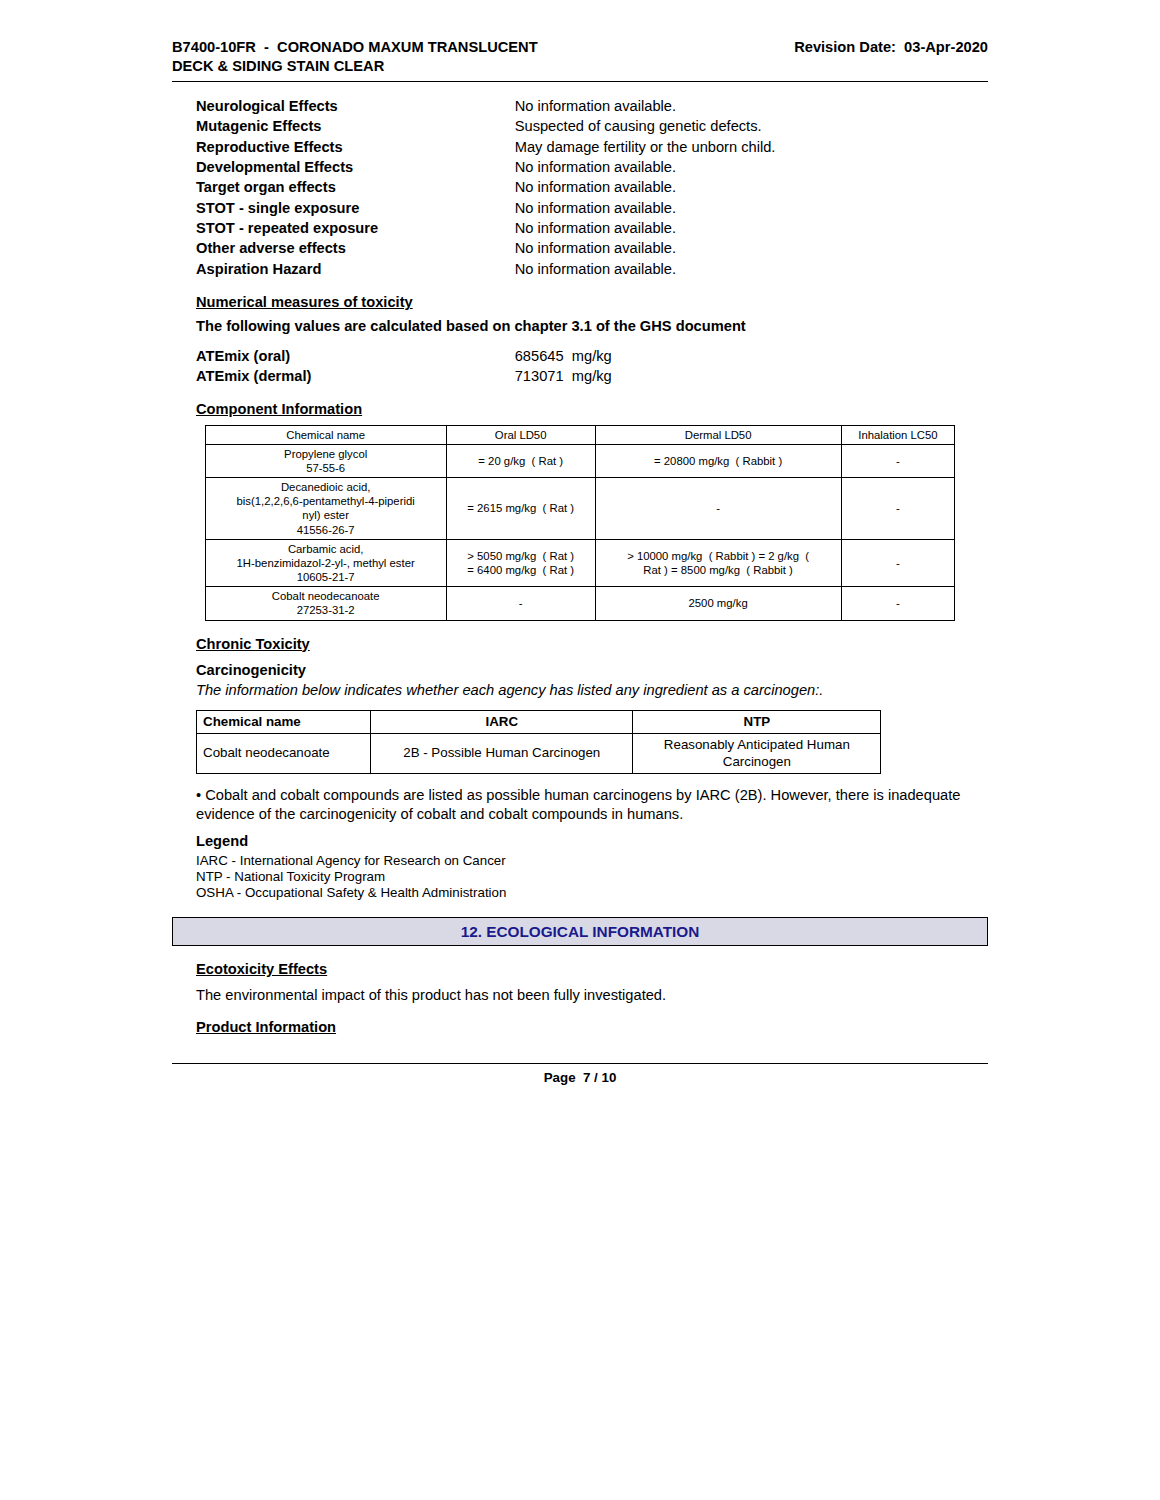B7400-10FR - CORONADO MAXUM TRANSLUCENT
DECK & SIDING STAIN CLEAR
Revision Date: 03-Apr-2020
| Neurological Effects | No information available. |
| Mutagenic Effects | Suspected of causing genetic defects. |
| Reproductive Effects | May damage fertility or the unborn child. |
| Developmental Effects | No information available. |
| Target organ effects | No information available. |
| STOT - single exposure | No information available. |
| STOT - repeated exposure | No information available. |
| Other adverse effects | No information available. |
| Aspiration Hazard | No information available. |
Numerical measures of toxicity
The following values are calculated based on chapter 3.1 of the GHS document
| ATEmix (oral) | 685645 mg/kg |
| ATEmix (dermal) | 713071 mg/kg |
Component Information
| Chemical name | Oral LD50 | Dermal LD50 | Inhalation LC50 |
| --- | --- | --- | --- |
| Propylene glycol 57-55-6 | = 20 g/kg ( Rat ) | = 20800 mg/kg ( Rabbit ) | - |
| Decanedioic acid, bis(1,2,2,6,6-pentamethyl-4-piperidi nyl) ester 41556-26-7 | = 2615 mg/kg ( Rat ) | - | - |
| Carbamic acid, 1H-benzimidazol-2-yl-, methyl ester 10605-21-7 | > 5050 mg/kg ( Rat ) = 6400 mg/kg ( Rat ) | > 10000 mg/kg ( Rabbit ) = 2 g/kg ( Rat ) = 8500 mg/kg ( Rabbit ) | - |
| Cobalt neodecanoate 27253-31-2 | - | 2500 mg/kg | - |
Chronic Toxicity
Carcinogenicity
The information below indicates whether each agency has listed any ingredient as a carcinogen:.
| Chemical name | IARC | NTP |
| --- | --- | --- |
| Cobalt neodecanoate | 2B - Possible Human Carcinogen | Reasonably Anticipated Human Carcinogen |
• Cobalt and cobalt compounds are listed as possible human carcinogens by IARC (2B). However, there is inadequate evidence of the carcinogenicity of cobalt and cobalt compounds in humans.
Legend
IARC - International Agency for Research on Cancer
NTP - National Toxicity Program
OSHA - Occupational Safety & Health Administration
12. ECOLOGICAL INFORMATION
Ecotoxicity Effects
The environmental impact of this product has not been fully investigated.
Product Information
Page 7 / 10